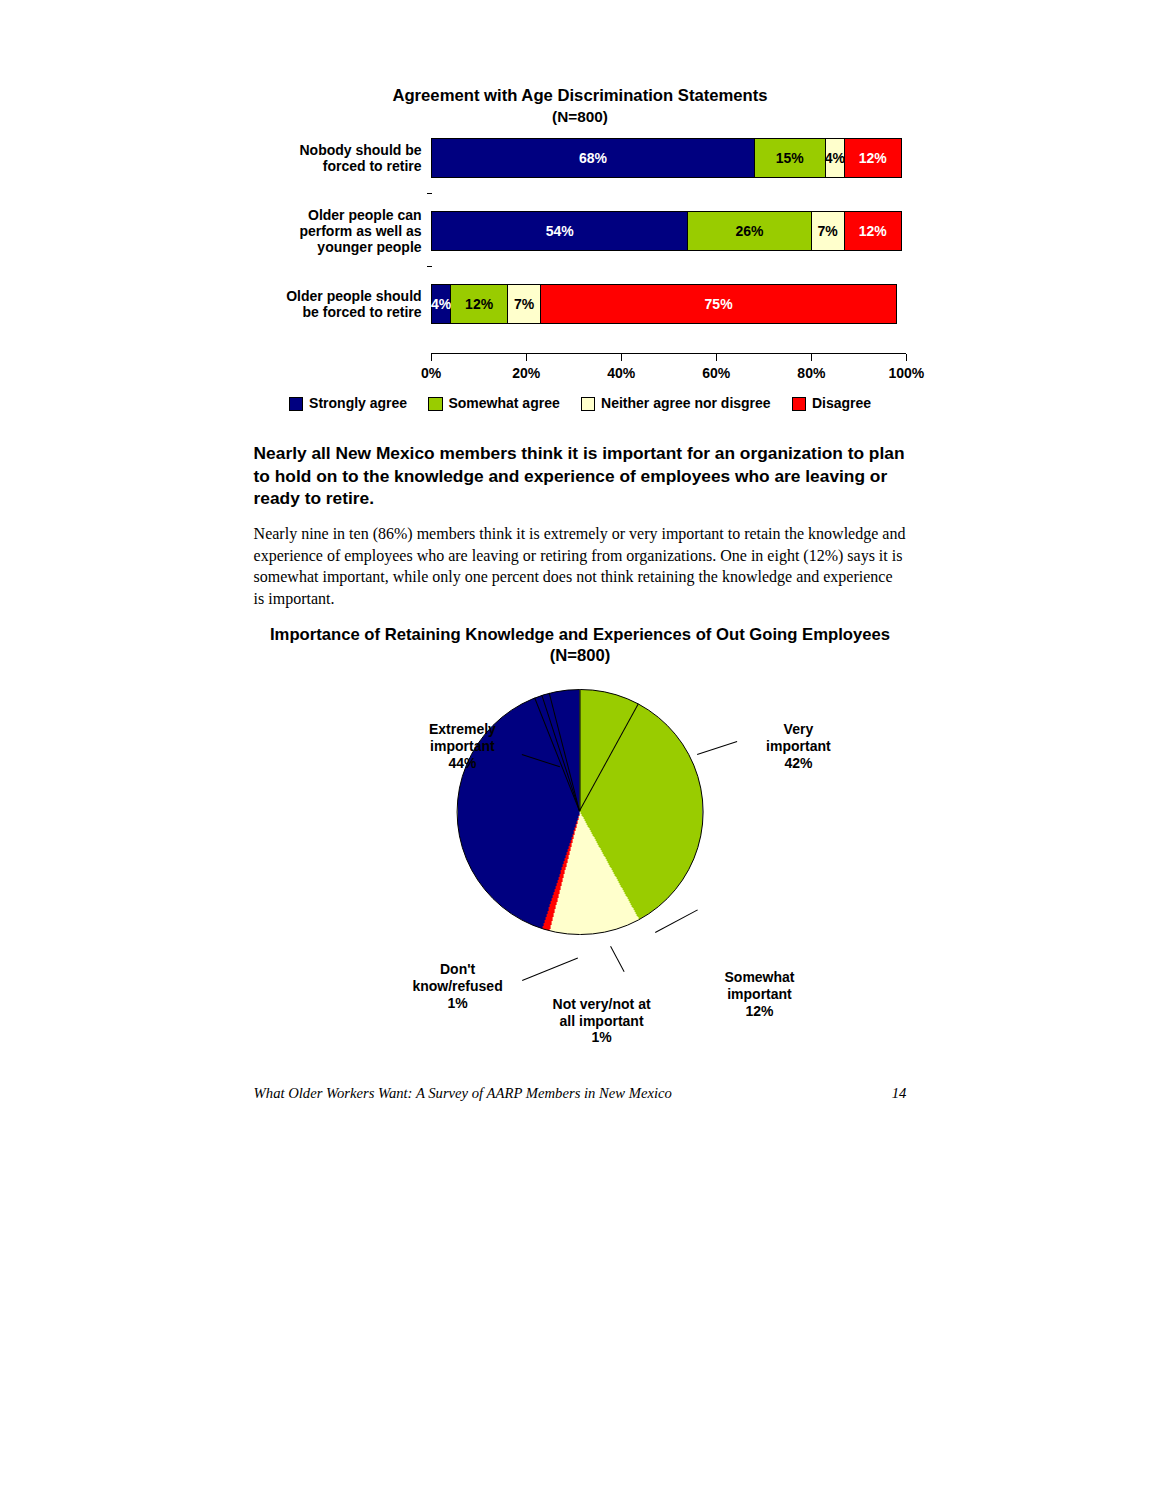Agreement with Age Discrimination Statements (N=800)
Nobody should be
forced to retire
68%
15%
4%
12%
Older people can
perform as well as
younger people
54%
26%
7%
12%
Older people should
be forced to retire
4%
12%
7%
75%
0% 20% 40% 60% 80% 100%
Strongly agree
Somewhat agree
Neither agree nor disgree
Disagree
Nearly all New Mexico members think it is important for an organization to plan to hold on to the knowledge and experience of employees who are leaving or ready to retire.
Nearly nine in ten (86%) members think it is extremely or very important to retain the knowledge and experience of employees who are leaving or retiring from organizations. One in eight (12%) says it is somewhat important, while only one percent does not think retaining the knowledge and experience is important.
Importance of Retaining Knowledge and Experiences of Out Going Employees (N=800)
Extremely
important
44%
Very
important
42%
Somewhat
important
12%
Not very/not at
all important
1%
Don't
know/refused
1%
What Older Workers Want: A Survey of AARP Members in New Mexico
14